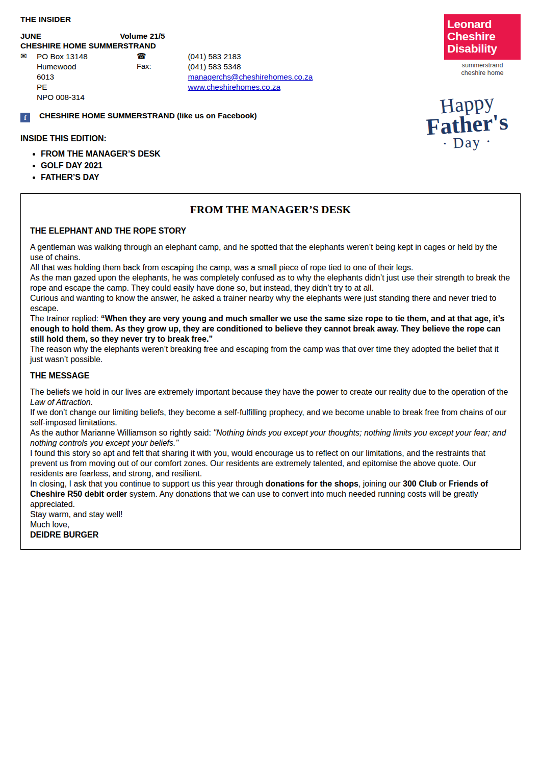Leonard Cheshire Dis ability
summerstrand
cheshire home
THE INSIDER
JUNE Volume 21/5
CHESHIRE HOME SUMMERSTRAND
| ✉ | PO Box 13148 | ☎ | | (041) 583 2183 |
| | Humewood | Fax: | | (041) 583 5348 |
| | 6013 | | | managerchs@cheshirehomes.co.za |
| | PE | | | www.cheshirehomes.co.za |
| | NPO 008-314 | | | |
f CHESHIRE HOME SUMMERSTRAND (like us on Facebook)
Happy Father's · Day ·
INSIDE THIS EDITION:
FROM THE MANAGER’S DESK
GOLF DAY 2021
FATHER’S DAY
FROM THE MANAGER’S DESK
THE ELEPHANT AND THE ROPE STORY
A gentleman was walking through an elephant camp, and he spotted that the elephants weren’t being kept in cages or held by the use of chains.
All that was holding them back from escaping the camp, was a small piece of rope tied to one of their legs.
As the man gazed upon the elephants, he was completely confused as to why the elephants didn’t just use their strength to break the rope and escape the camp. They could easily have done so, but instead, they didn’t try to at all.
Curious and wanting to know the answer, he asked a trainer nearby why the elephants were just standing there and never tried to escape.
The trainer replied: “When they are very young and much smaller we use the same size rope to tie them, and at that age, it’s enough to hold them. As they grow up, they are conditioned to believe they cannot break away. They believe the rope can still hold them, so they never try to break free.”
The reason why the elephants weren’t breaking free and escaping from the camp was that over time they adopted the belief that it just wasn’t possible.
THE MESSAGE
The beliefs we hold in our lives are extremely important because they have the power to create our reality due to the operation of the Law of Attraction.
If we don’t change our limiting beliefs, they become a self-fulfilling prophecy, and we become unable to break free from chains of our self-imposed limitations.
As the author Marianne Williamson so rightly said: "Nothing binds you except your thoughts; nothing limits you except your fear; and nothing controls you except your beliefs."
I found this story so apt and felt that sharing it with you, would encourage us to reflect on our limitations, and the restraints that prevent us from moving out of our comfort zones. Our residents are extremely talented, and epitomise the above quote. Our residents are fearless, and strong, and resilient.
In closing, I ask that you continue to support us this year through donations for the shops, joining our 300 Club or Friends of Cheshire R50 debit order system. Any donations that we can use to convert into much needed running costs will be greatly appreciated.
Stay warm, and stay well!
Much love,
DEIDRE BURGER